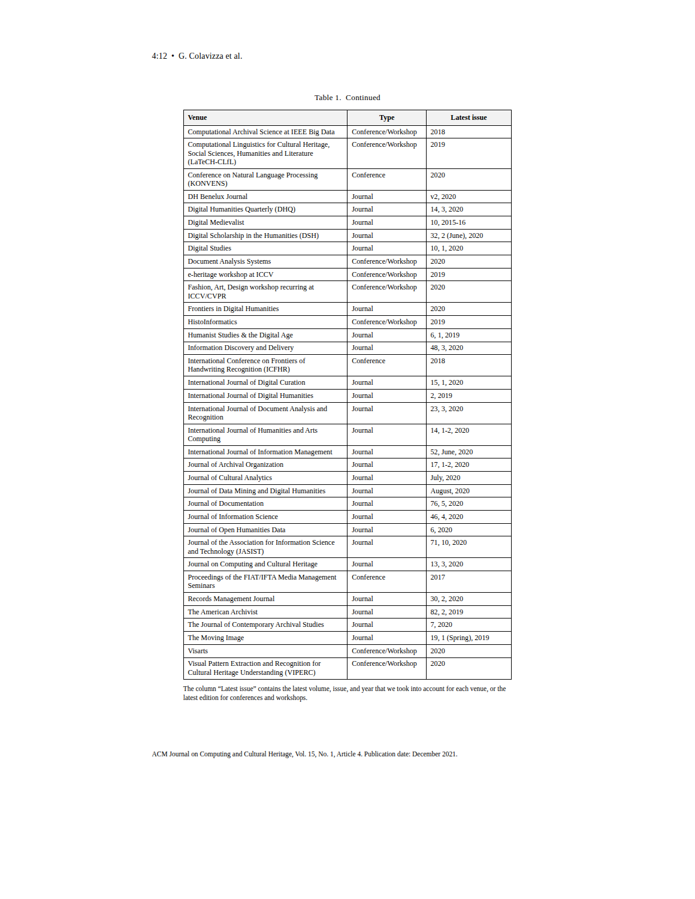4:12•G. Colavizza et al.
Table 1. Continued
| Venue | Type | Latest issue |
| --- | --- | --- |
| Computational Archival Science at IEEE Big Data | Conference/Workshop | 2018 |
| Computational Linguistics for Cultural Heritage, Social Sciences, Humanities and Literature (LaTeCH-CLfL) | Conference/Workshop | 2019 |
| Conference on Natural Language Processing (KONVENS) | Conference | 2020 |
| DH Benelux Journal | Journal | v2, 2020 |
| Digital Humanities Quarterly (DHQ) | Journal | 14, 3, 2020 |
| Digital Medievalist | Journal | 10, 2015-16 |
| Digital Scholarship in the Humanities (DSH) | Journal | 32, 2 (June), 2020 |
| Digital Studies | Journal | 10, 1, 2020 |
| Document Analysis Systems | Conference/Workshop | 2020 |
| e-heritage workshop at ICCV | Conference/Workshop | 2019 |
| Fashion, Art, Design workshop recurring at ICCV/CVPR | Conference/Workshop | 2020 |
| Frontiers in Digital Humanities | Journal | 2020 |
| HistoInformatics | Conference/Workshop | 2019 |
| Humanist Studies & the Digital Age | Journal | 6, 1, 2019 |
| Information Discovery and Delivery | Journal | 48, 3, 2020 |
| International Conference on Frontiers of Handwriting Recognition (ICFHR) | Conference | 2018 |
| International Journal of Digital Curation | Journal | 15, 1, 2020 |
| International Journal of Digital Humanities | Journal | 2, 2019 |
| International Journal of Document Analysis and Recognition | Journal | 23, 3, 2020 |
| International Journal of Humanities and Arts Computing | Journal | 14, 1-2, 2020 |
| International Journal of Information Management | Journal | 52, June, 2020 |
| Journal of Archival Organization | Journal | 17, 1-2, 2020 |
| Journal of Cultural Analytics | Journal | July, 2020 |
| Journal of Data Mining and Digital Humanities | Journal | August, 2020 |
| Journal of Documentation | Journal | 76, 5, 2020 |
| Journal of Information Science | Journal | 46, 4, 2020 |
| Journal of Open Humanities Data | Journal | 6, 2020 |
| Journal of the Association for Information Science and Technology (JASIST) | Journal | 71, 10, 2020 |
| Journal on Computing and Cultural Heritage | Journal | 13, 3, 2020 |
| Proceedings of the FIAT/IFTA Media Management Seminars | Conference | 2017 |
| Records Management Journal | Journal | 30, 2, 2020 |
| The American Archivist | Journal | 82, 2, 2019 |
| The Journal of Contemporary Archival Studies | Journal | 7, 2020 |
| The Moving Image | Journal | 19, 1 (Spring), 2019 |
| Visarts | Conference/Workshop | 2020 |
| Visual Pattern Extraction and Recognition for Cultural Heritage Understanding (VIPERC) | Conference/Workshop | 2020 |
The column “Latest issue” contains the latest volume, issue, and year that we took into account for each venue, or the latest edition for conferences and workshops.
ACM Journal on Computing and Cultural Heritage, Vol. 15, No. 1, Article 4. Publication date: December 2021.